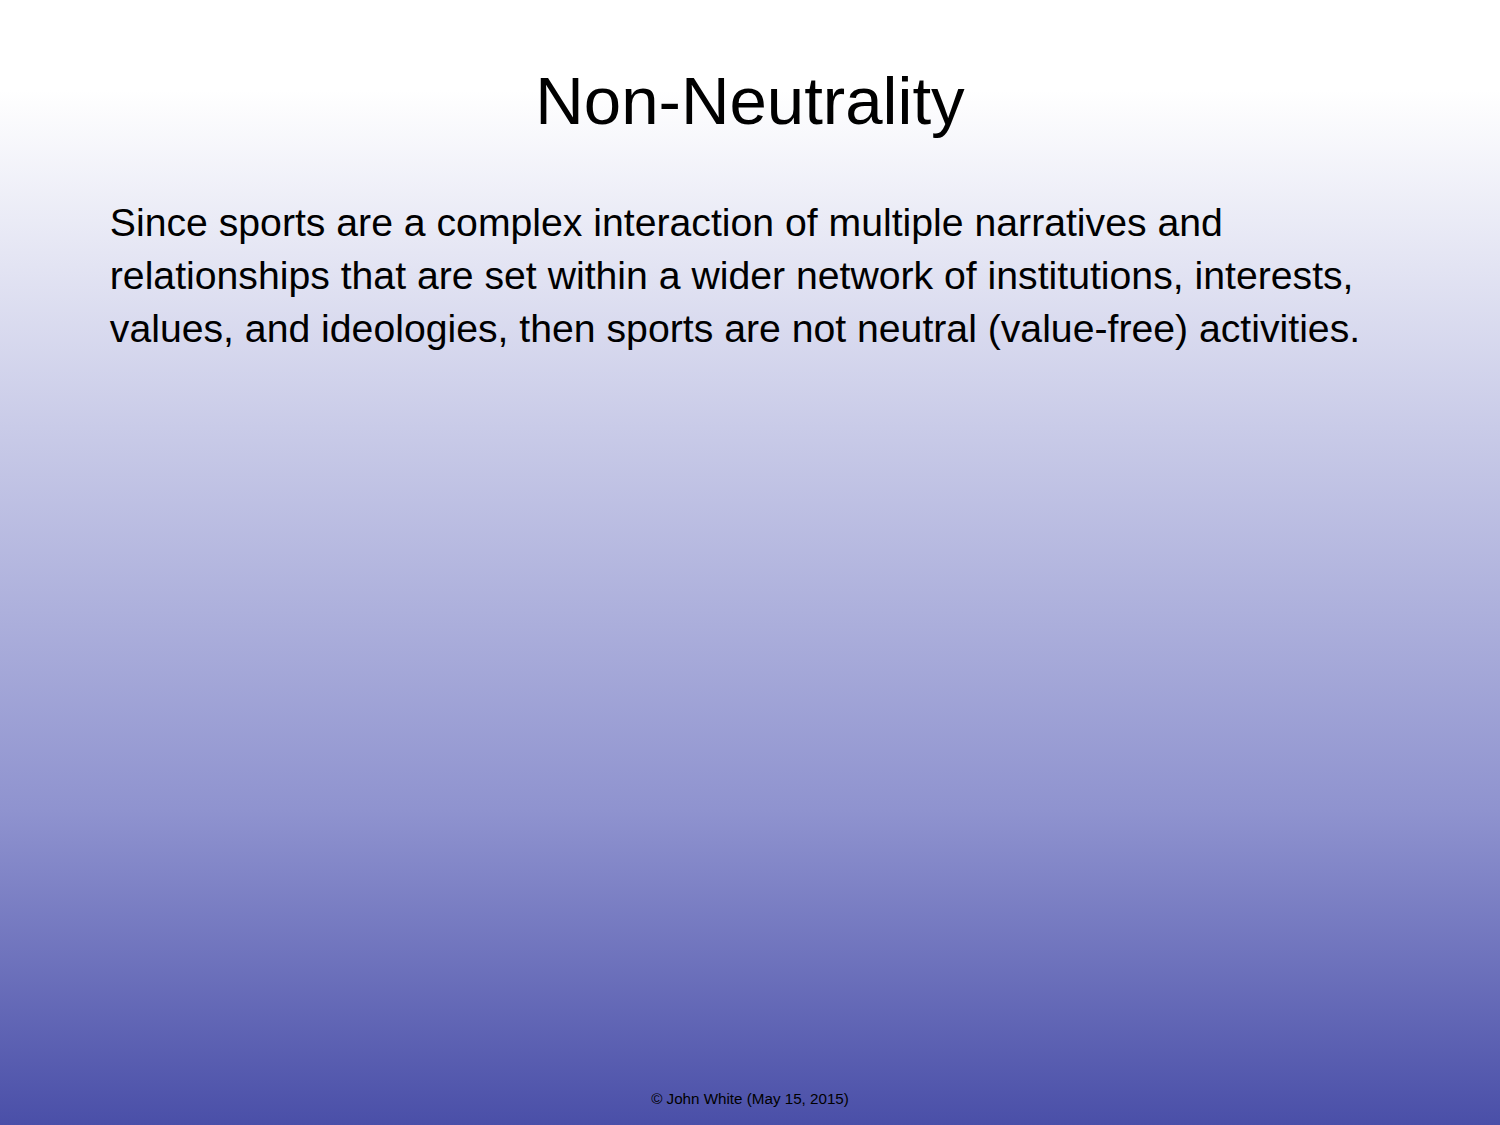Non-Neutrality
Since sports are a complex interaction of multiple narratives and relationships that are set within a wider network of institutions, interests, values, and ideologies, then sports are not neutral (value-free) activities.
© John White (May 15, 2015)